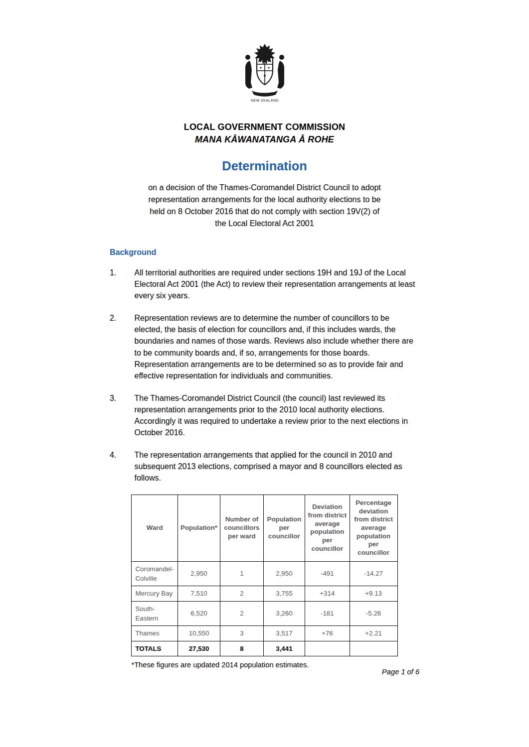NEW ZEALAND
LOCAL GOVERNMENT COMMISSION MANA KĀWANATANGA Ā ROHE
Determination
on a decision of the Thames-Coromandel District Council to adopt representation arrangements for the local authority elections to be held on 8 October 2016 that do not comply with section 19V(2) of the Local Electoral Act 2001
Background
All territorial authorities are required under sections 19H and 19J of the Local Electoral Act 2001 (the Act) to review their representation arrangements at least every six years.
Representation reviews are to determine the number of councillors to be elected, the basis of election for councillors and, if this includes wards, the boundaries and names of those wards. Reviews also include whether there are to be community boards and, if so, arrangements for those boards. Representation arrangements are to be determined so as to provide fair and effective representation for individuals and communities.
The Thames-Coromandel District Council (the council) last reviewed its representation arrangements prior to the 2010 local authority elections. Accordingly it was required to undertake a review prior to the next elections in October 2016.
The representation arrangements that applied for the council in 2010 and subsequent 2013 elections, comprised a mayor and 8 councillors elected as follows.
| Ward | Population* | Number of councillors per ward | Population per councillor | Deviation from district average population per councillor | Percentage deviation from district average population per councillor |
| --- | --- | --- | --- | --- | --- |
| Coromandel-Colville | 2,950 | 1 | 2,950 | -491 | -14.27 |
| Mercury Bay | 7,510 | 2 | 3,755 | +314 | +9.13 |
| South-Eastern | 6,520 | 2 | 3,260 | -181 | -5.26 |
| Thames | 10,550 | 3 | 3,517 | +76 | +2.21 |
| TOTALS | 27,530 | 8 | 3,441 | | |
*These figures are updated 2014 population estimates.
Page 1 of 6